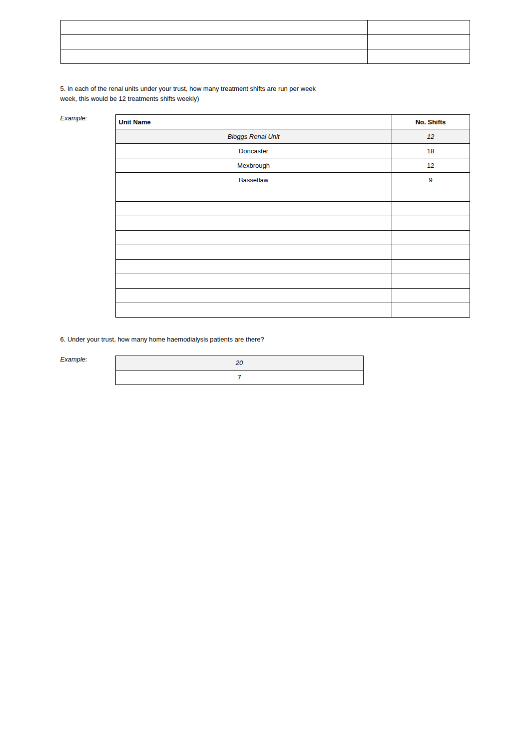5. In each of the renal units under your trust, how many treatment shifts are run per week
week, this would be 12 treatments shifts weekly)
| Example: | / Unit Name / No. Shifts / / --- / --- / / Bloggs Renal Unit / 12 / / Doncaster / 18 / / Mexbrough / 12 / / Bassetlaw / 9 / |
6. Under your trust, how many home haemodialysis patients are there?
| Example: | / 20 / / 7 / |